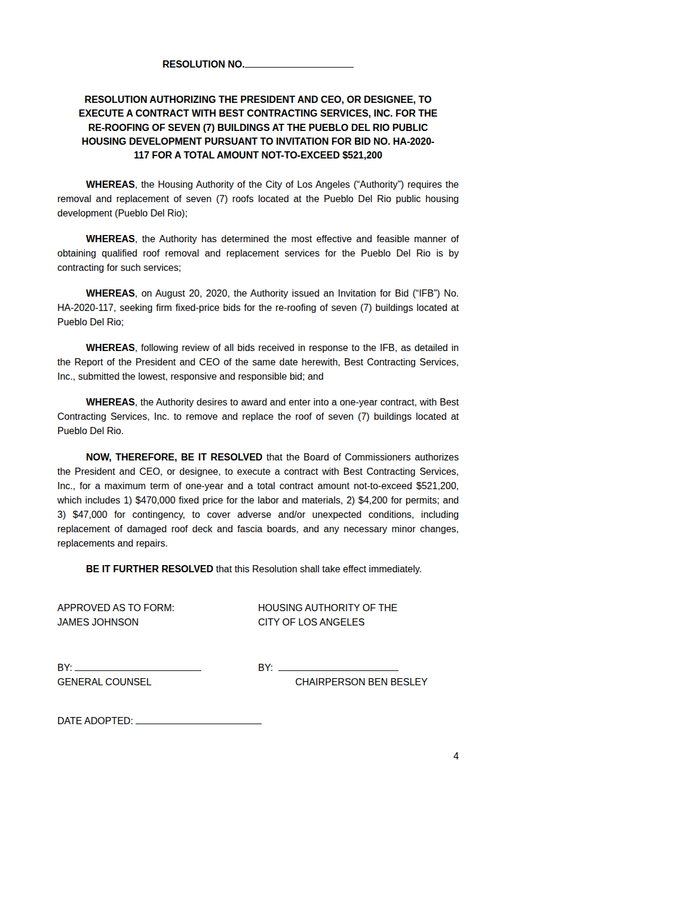RESOLUTION NO.
RESOLUTION AUTHORIZING THE PRESIDENT AND CEO, OR DESIGNEE, TO EXECUTE A CONTRACT WITH BEST CONTRACTING SERVICES, INC. FOR THE RE-ROOFING OF SEVEN (7) BUILDINGS AT THE PUEBLO DEL RIO PUBLIC HOUSING DEVELOPMENT PURSUANT TO INVITATION FOR BID NO. HA-2020-117 FOR A TOTAL AMOUNT NOT-TO-EXCEED $521,200
WHEREAS, the Housing Authority of the City of Los Angeles (“Authority”) requires the removal and replacement of seven (7) roofs located at the Pueblo Del Rio public housing development (Pueblo Del Rio);
WHEREAS, the Authority has determined the most effective and feasible manner of obtaining qualified roof removal and replacement services for the Pueblo Del Rio is by contracting for such services;
WHEREAS, on August 20, 2020, the Authority issued an Invitation for Bid (“IFB”) No. HA-2020-117, seeking firm fixed-price bids for the re-roofing of seven (7) buildings located at Pueblo Del Rio;
WHEREAS, following review of all bids received in response to the IFB, as detailed in the Report of the President and CEO of the same date herewith, Best Contracting Services, Inc., submitted the lowest, responsive and responsible bid; and
WHEREAS, the Authority desires to award and enter into a one-year contract, with Best Contracting Services, Inc. to remove and replace the roof of seven (7) buildings located at Pueblo Del Rio.
NOW, THEREFORE, BE IT RESOLVED that the Board of Commissioners authorizes the President and CEO, or designee, to execute a contract with Best Contracting Services, Inc., for a maximum term of one-year and a total contract amount not-to-exceed $521,200, which includes 1) $470,000 fixed price for the labor and materials, 2) $4,200 for permits; and 3) $47,000 for contingency, to cover adverse and/or unexpected conditions, including replacement of damaged roof deck and fascia boards, and any necessary minor changes, replacements and repairs.
BE IT FURTHER RESOLVED that this Resolution shall take effect immediately.
| APPROVED AS TO FORM: JAMES JOHNSON | HOUSING AUTHORITY OF THE CITY OF LOS ANGELES |
| BY: GENERAL COUNSEL | BY: CHAIRPERSON BEN BESLEY |
DATE ADOPTED:
4